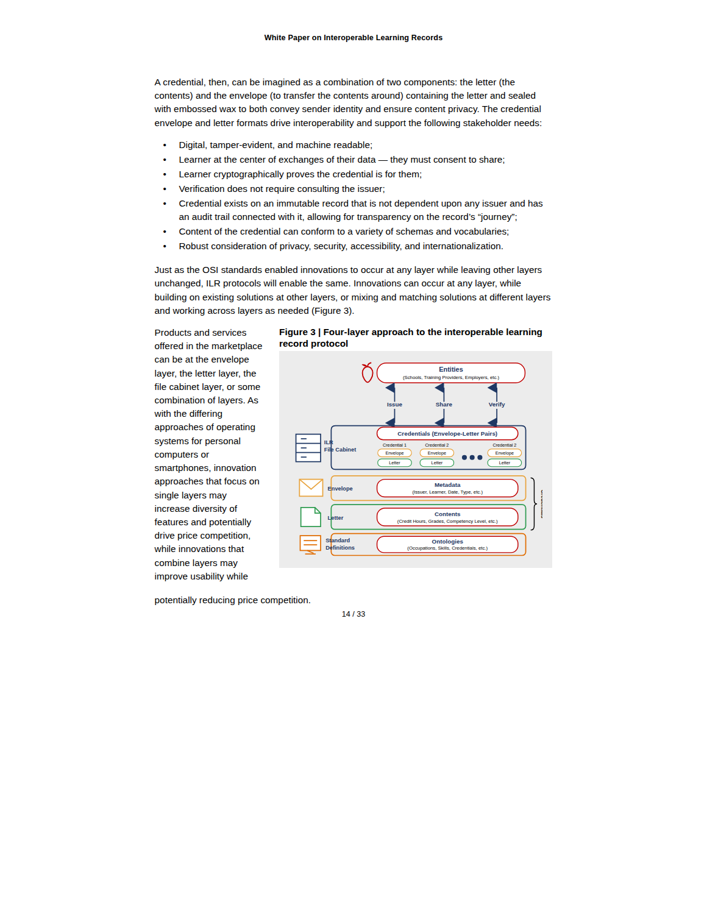White Paper on Interoperable Learning Records
A credential, then, can be imagined as a combination of two components: the letter (the contents) and the envelope (to transfer the contents around) containing the letter and sealed with embossed wax to both convey sender identity and ensure content privacy. The credential envelope and letter formats drive interoperability and support the following stakeholder needs:
Digital, tamper-evident, and machine readable;
Learner at the center of exchanges of their data — they must consent to share;
Learner cryptographically proves the credential is for them;
Verification does not require consulting the issuer;
Credential exists on an immutable record that is not dependent upon any issuer and has an audit trail connected with it, allowing for transparency on the record’s “journey”;
Content of the credential can conform to a variety of schemas and vocabularies;
Robust consideration of privacy, security, accessibility, and internationalization.
Just as the OSI standards enabled innovations to occur at any layer while leaving other layers unchanged, ILR protocols will enable the same. Innovations can occur at any layer, while building on existing solutions at other layers, or mixing and matching solutions at different layers and working across layers as needed (Figure 3).
Products and services offered in the marketplace can be at the envelope layer, the letter layer, the file cabinet layer, or some combination of layers. As with the differing approaches of operating systems for personal computers or smartphones, innovation approaches that focus on single layers may increase diversity of features and potentially drive price competition, while innovations that combine layers may improve usability while
Figure 3 | Four-layer approach to the interoperable learning record protocol
Entities (Schools, Training Providers, Employers, etc.) Issue Share Verify Credentials (Envelope-Letter Pairs) Credential 1 Envelope Letter Credential 2 Envelope Letter Credential 2 Envelope Letter ILR File Cabinet Envelope Metadata (Issuer, Learner, Date, Type, etc.) Letter Contents (Credit Hours, Grades, Competency Level, etc.) Credentials Standard Definitions Ontologies (Occupations, Skills, Credentials, etc.)
potentially reducing price competition.
14 / 33